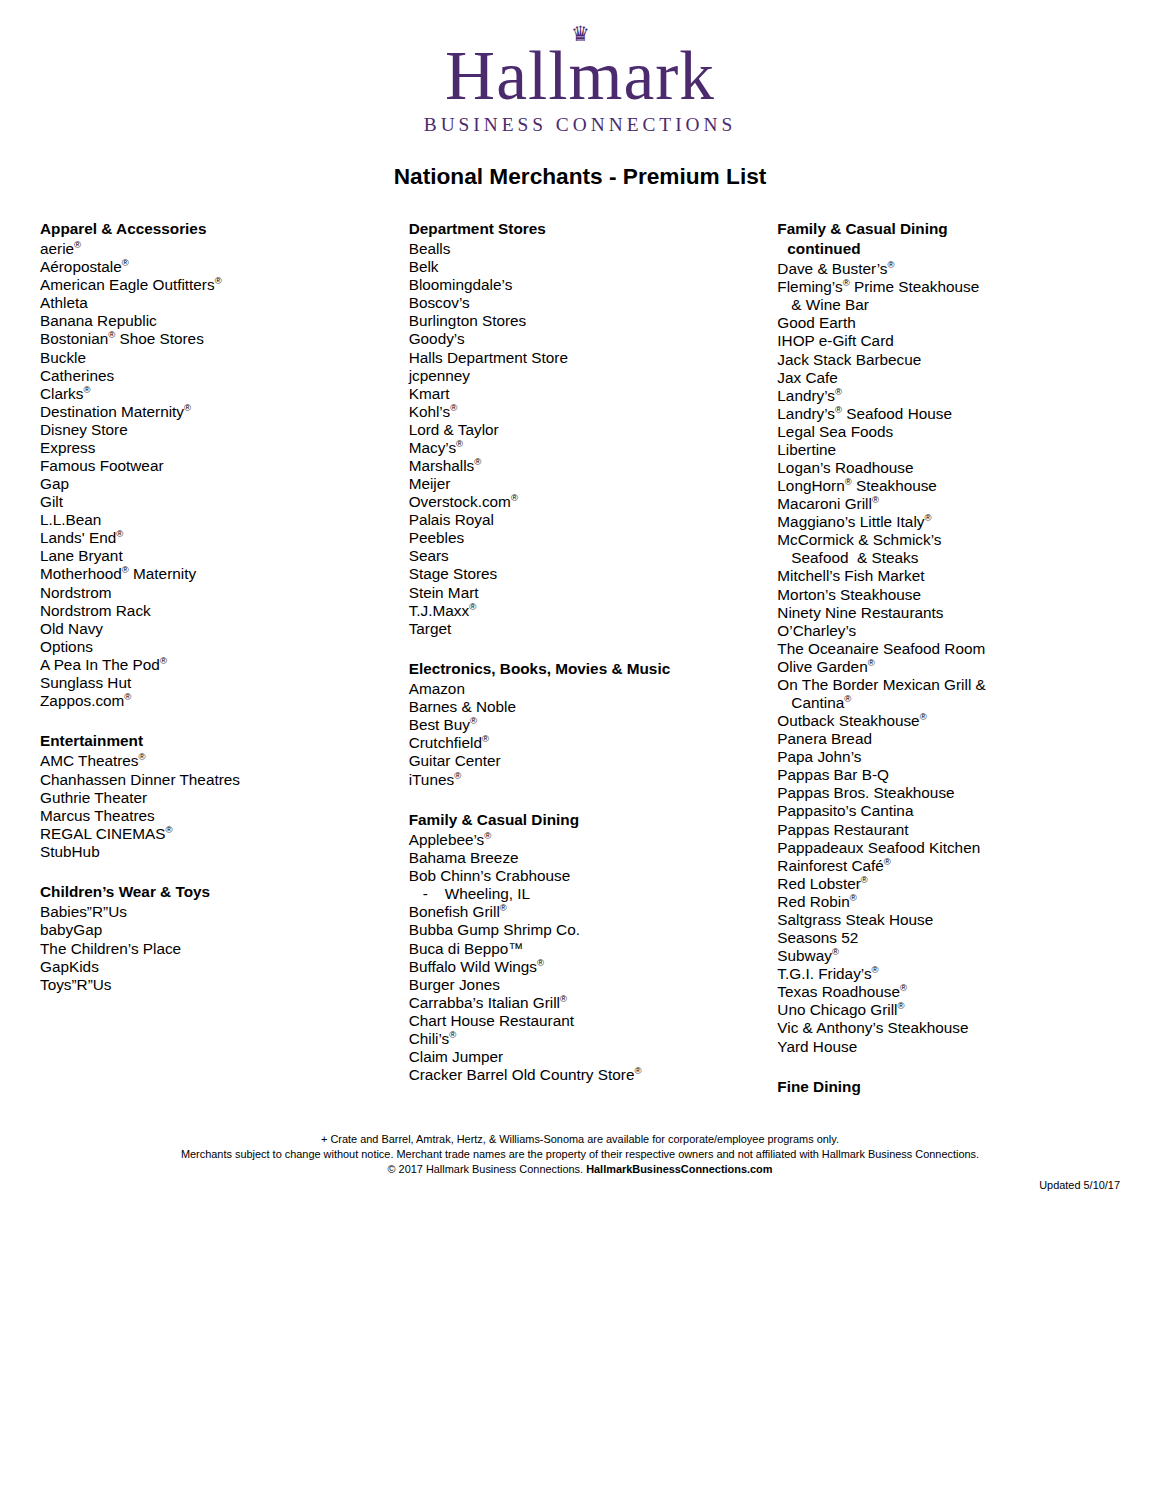♛
Hallmark
BUSINESS CONNECTIONS
National Merchants - Premium List
Apparel & Accessories
aerie®
Aéropostale®
American Eagle Outfitters®
Athleta
Banana Republic
Bostonian® Shoe Stores
Buckle
Catherines
Clarks®
Destination Maternity®
Disney Store
Express
Famous Footwear
Gap
Gilt
L.L.Bean
Lands' End®
Lane Bryant
Motherhood® Maternity
Nordstrom
Nordstrom Rack
Old Navy
Options
A Pea In The Pod®
Sunglass Hut
Zappos.com®
Entertainment
AMC Theatres®
Chanhassen Dinner Theatres
Guthrie Theater
Marcus Theatres
REGAL CINEMAS®
StubHub
Children’s Wear & Toys
Babies”R”Us
babyGap
The Children’s Place
GapKids
Toys”R”Us
Department Stores
Bealls
Belk
Bloomingdale’s
Boscov’s
Burlington Stores
Goody’s
Halls Department Store
jcpenney
Kmart
Kohl’s®
Lord & Taylor
Macy’s®
Marshalls®
Meijer
Overstock.com®
Palais Royal
Peebles
Sears
Stage Stores
Stein Mart
T.J.Maxx®
Target
Electronics, Books, Movies & Music
Amazon
Barnes & Noble
Best Buy®
Crutchfield®
Guitar Center
iTunes®
Family & Casual Dining
Applebee’s®
Bahama Breeze
Bob Chinn’s Crabhouse
- Wheeling, IL
Bonefish Grill®
Bubba Gump Shrimp Co.
Buca di Beppo™
Buffalo Wild Wings®
Burger Jones
Carrabba’s Italian Grill®
Chart House Restaurant
Chili’s®
Claim Jumper
Cracker Barrel Old Country Store®
Family & Casual Dining
continued
Dave & Buster’s®
Fleming’s® Prime Steakhouse
& Wine Bar
Good Earth
IHOP e-Gift Card
Jack Stack Barbecue
Jax Cafe
Landry’s®
Landry’s® Seafood House
Legal Sea Foods
Libertine
Logan’s Roadhouse
LongHorn® Steakhouse
Macaroni Grill®
Maggiano’s Little Italy®
McCormick & Schmick’s
Seafood & Steaks
Mitchell’s Fish Market
Morton’s Steakhouse
Ninety Nine Restaurants
O’Charley’s
The Oceanaire Seafood Room
Olive Garden®
On The Border Mexican Grill &
Cantina®
Outback Steakhouse®
Panera Bread
Papa John’s
Pappas Bar B-Q
Pappas Bros. Steakhouse
Pappasito’s Cantina
Pappas Restaurant
Pappadeaux Seafood Kitchen
Rainforest Café®
Red Lobster®
Red Robin®
Saltgrass Steak House
Seasons 52
Subway®
T.G.I. Friday’s®
Texas Roadhouse®
Uno Chicago Grill®
Vic & Anthony’s Steakhouse
Yard House
Fine Dining
+ Crate and Barrel, Amtrak, Hertz, & Williams-Sonoma are available for corporate/employee programs only.
Merchants subject to change without notice. Merchant trade names are the property of their respective owners and not affiliated with Hallmark Business Connections.
© 2017 Hallmark Business Connections. HallmarkBusinessConnections.com
Updated 5/10/17